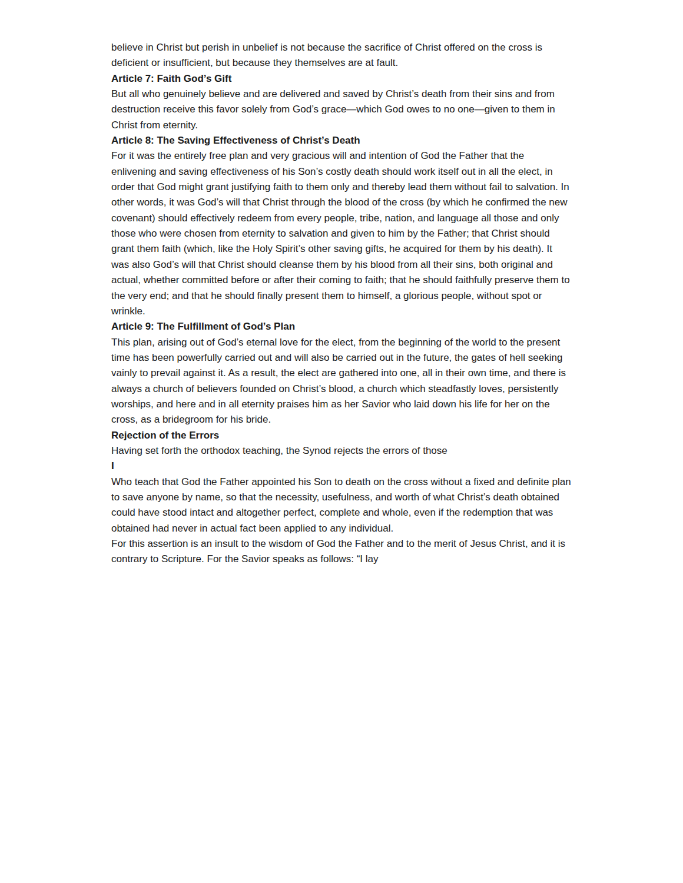believe in Christ but perish in unbelief is not because the sacrifice of Christ offered on the cross is deficient or insufficient, but because they themselves are at fault.
Article 7: Faith God’s Gift
But all who genuinely believe and are delivered and saved by Christ’s death from their sins and from destruction receive this favor solely from God’s grace—which God owes to no one—given to them in Christ from eternity.
Article 8: The Saving Effectiveness of Christ’s Death
For it was the entirely free plan and very gracious will and intention of God the Father that the enlivening and saving effectiveness of his Son’s costly death should work itself out in all the elect, in order that God might grant justifying faith to them only and thereby lead them without fail to salvation. In other words, it was God’s will that Christ through the blood of the cross (by which he confirmed the new covenant) should effectively redeem from every people, tribe, nation, and language all those and only those who were chosen from eternity to salvation and given to him by the Father; that Christ should grant them faith (which, like the Holy Spirit’s other saving gifts, he acquired for them by his death). It was also God’s will that Christ should cleanse them by his blood from all their sins, both original and actual, whether committed before or after their coming to faith; that he should faithfully preserve them to the very end; and that he should finally present them to himself, a glorious people, without spot or wrinkle.
Article 9: The Fulfillment of God’s Plan
This plan, arising out of God’s eternal love for the elect, from the beginning of the world to the present time has been powerfully carried out and will also be carried out in the future, the gates of hell seeking vainly to prevail against it. As a result, the elect are gathered into one, all in their own time, and there is always a church of believers founded on Christ’s blood, a church which steadfastly loves, persistently worships, and here and in all eternity praises him as her Savior who laid down his life for her on the cross, as a bridegroom for his bride.
Rejection of the Errors
Having set forth the orthodox teaching, the Synod rejects the errors of those
I
Who teach that God the Father appointed his Son to death on the cross without a fixed and definite plan to save anyone by name, so that the necessity, usefulness, and worth of what Christ’s death obtained could have stood intact and altogether perfect, complete and whole, even if the redemption that was obtained had never in actual fact been applied to any individual.
For this assertion is an insult to the wisdom of God the Father and to the merit of Jesus Christ, and it is contrary to Scripture. For the Savior speaks as follows: “I lay